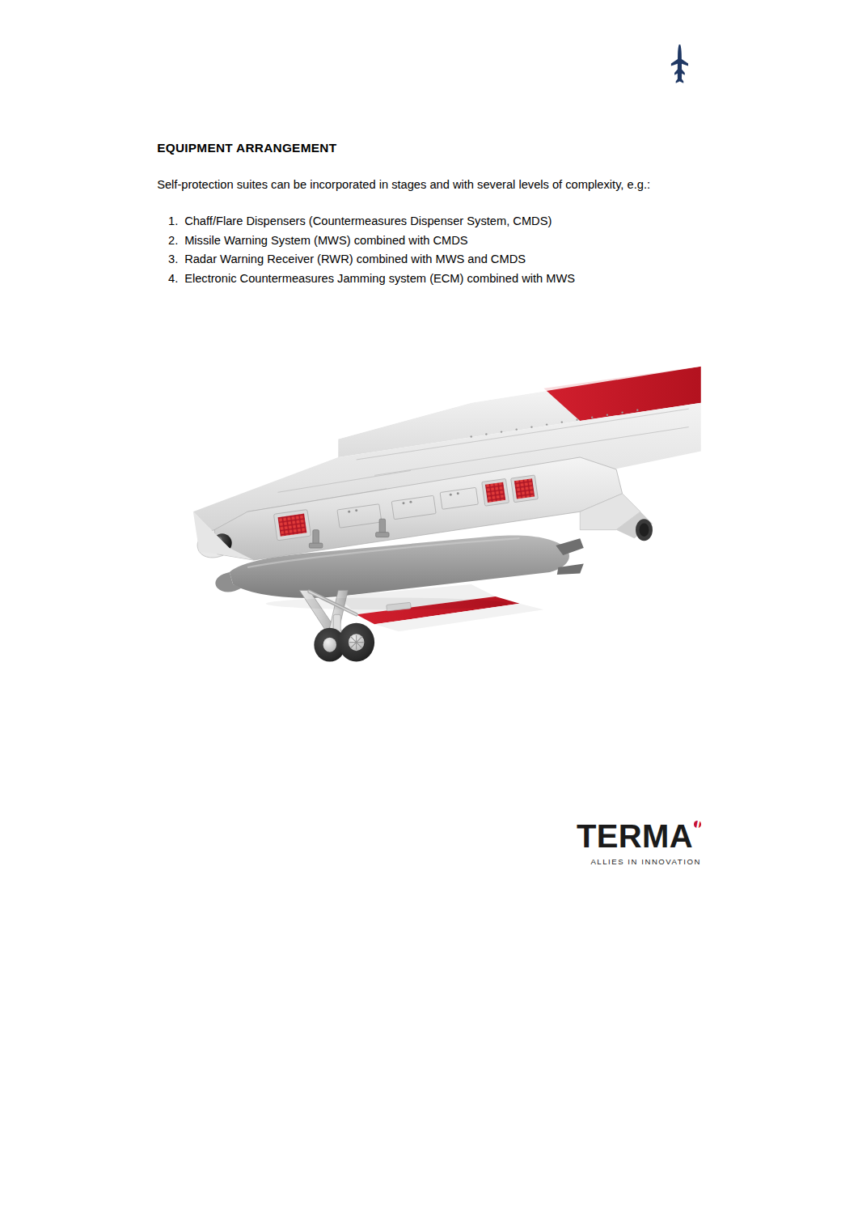EQUIPMENT ARRANGEMENT
Self-protection suites can be incorporated in stages and with several levels of complexity, e.g.:
Chaff/Flare Dispensers (Countermeasures Dispenser System, CMDS)
Missile Warning System (MWS) combined with CMDS
Radar Warning Receiver (RWR) combined with MWS and CMDS
Electronic Countermeasures Jamming system (ECM) combined with MWS
TERMAT
ALLIES IN INNOVATION